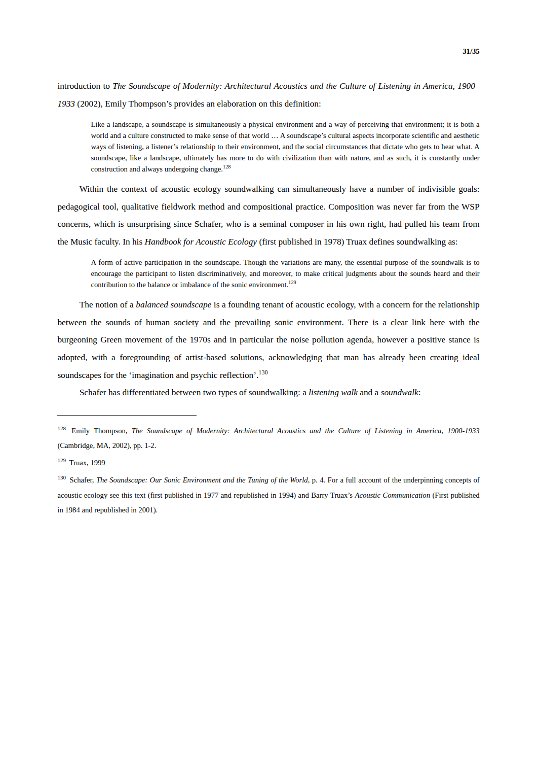31/35
introduction to The Soundscape of Modernity: Architectural Acoustics and the Culture of Listening in America, 1900–1933 (2002), Emily Thompson’s provides an elaboration on this definition:
Like a landscape, a soundscape is simultaneously a physical environment and a way of perceiving that environment; it is both a world and a culture constructed to make sense of that world … A soundscape’s cultural aspects incorporate scientific and aesthetic ways of listening, a listener’s relationship to their environment, and the social circumstances that dictate who gets to hear what. A soundscape, like a landscape, ultimately has more to do with civilization than with nature, and as such, it is constantly under construction and always undergoing change.128
Within the context of acoustic ecology soundwalking can simultaneously have a number of indivisible goals: pedagogical tool, qualitative fieldwork method and compositional practice. Composition was never far from the WSP concerns, which is unsurprising since Schafer, who is a seminal composer in his own right, had pulled his team from the Music faculty. In his Handbook for Acoustic Ecology (first published in 1978) Truax defines soundwalking as:
A form of active participation in the soundscape. Though the variations are many, the essential purpose of the soundwalk is to encourage the participant to listen discriminatively, and moreover, to make critical judgments about the sounds heard and their contribution to the balance or imbalance of the sonic environment.129
The notion of a balanced soundscape is a founding tenant of acoustic ecology, with a concern for the relationship between the sounds of human society and the prevailing sonic environment. There is a clear link here with the burgeoning Green movement of the 1970s and in particular the noise pollution agenda, however a positive stance is adopted, with a foregrounding of artist-based solutions, acknowledging that man has already been creating ideal soundscapes for the ‘imagination and psychic reflection’.130
Schafer has differentiated between two types of soundwalking: a listening walk and a soundwalk:
128 Emily Thompson, The Soundscape of Modernity: Architectural Acoustics and the Culture of Listening in America, 1900-1933 (Cambridge, MA, 2002), pp. 1-2.
129 Truax, 1999
130 Schafer, The Soundscape: Our Sonic Environment and the Tuning of the World, p. 4. For a full account of the underpinning concepts of acoustic ecology see this text (first published in 1977 and republished in 1994) and Barry Truax’s Acoustic Communication (First published in 1984 and republished in 2001).